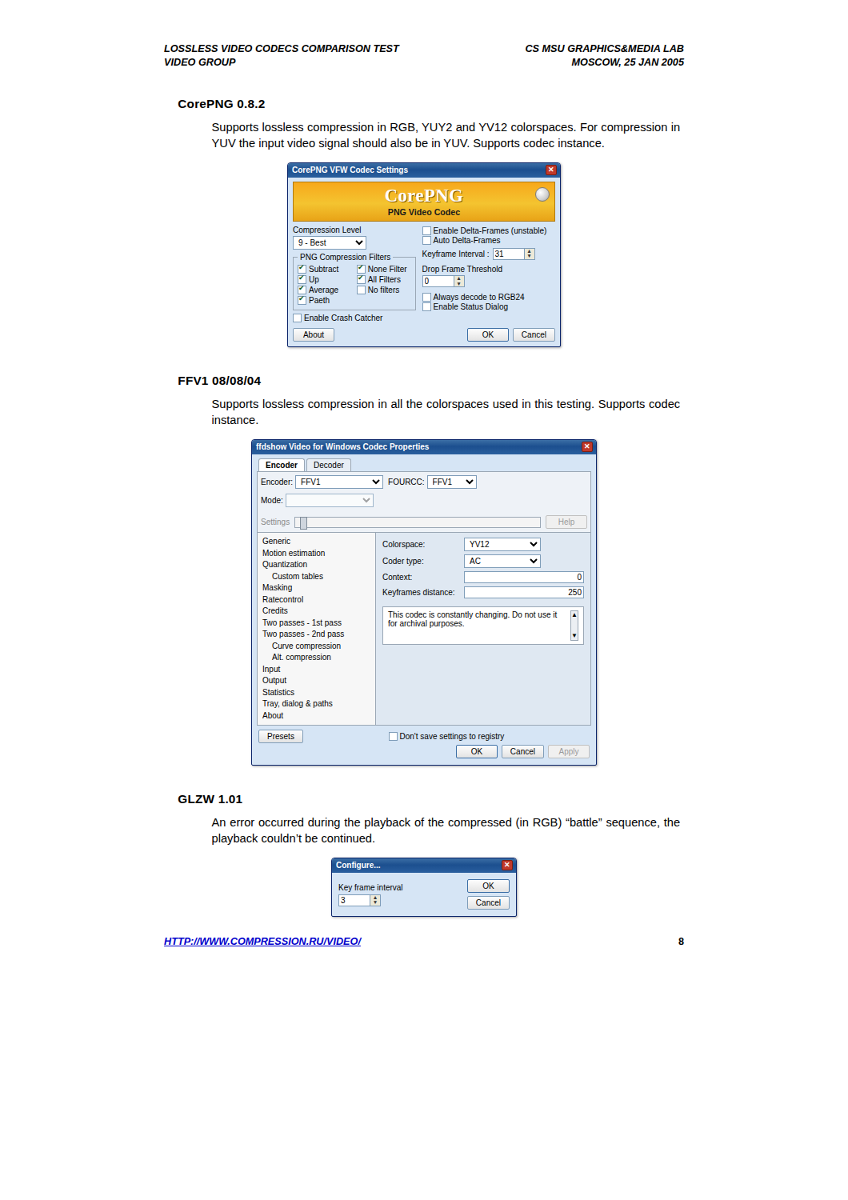LOSSLESS VIDEO CODECS COMPARISON TEST
CS MSU GRAPHICS&MEDIA LAB
VIDEO GROUP
MOSCOW, 25 JAN 2005
CorePNG 0.8.2
Supports lossless compression in RGB, YUY2 and YV12 colorspaces. For compression in YUV the input video signal should also be in YUV. Supports codec instance.
CorePNG VFW Codec Settings ✕
CorePNG
PNG Video Codec
Compression Level 9 - Best PNG Compression Filters
Subtract
None Filter
Up
All Filters
Average
No filters
Paeth
Enable Crash Catcher
Enable Delta-Frames (unstable)
Auto Delta-Frames
Keyframe Interval : ▲▼
Drop Frame Threshold ▲▼
Always decode to RGB24
Enable Status Dialog
About OK Cancel
FFV1 08/08/04
Supports lossless compression in all the colorspaces used in this testing. Supports codec instance.
ffdshow Video for Windows Codec Properties ✕
Encoder
Decoder
Encoder: FFV1
FOURCC: FFV1
Mode:
Settings
Help
Generic
Motion estimation
Quantization
Custom tables
Masking
Ratecontrol
Credits
Two passes - 1st pass
Two passes - 2nd pass
Curve compression
Alt. compression
Input
Output
Statistics
Tray, dialog & paths
About
Colorspace: YV12
Coder type: AC
Context:
Keyframes distance:
This codec is constantly changing. Do not use it for archival purposes. ▲▼
Presets
Don't save settings to registry
OK Cancel Apply
GLZW 1.01
An error occurred during the playback of the compressed (in RGB) “battle” sequence, the playback couldn’t be continued.
Configure... ✕
Key frame interval ▲▼
OK Cancel
HTTP://WWW.COMPRESSION.RU/VIDEO/ 8